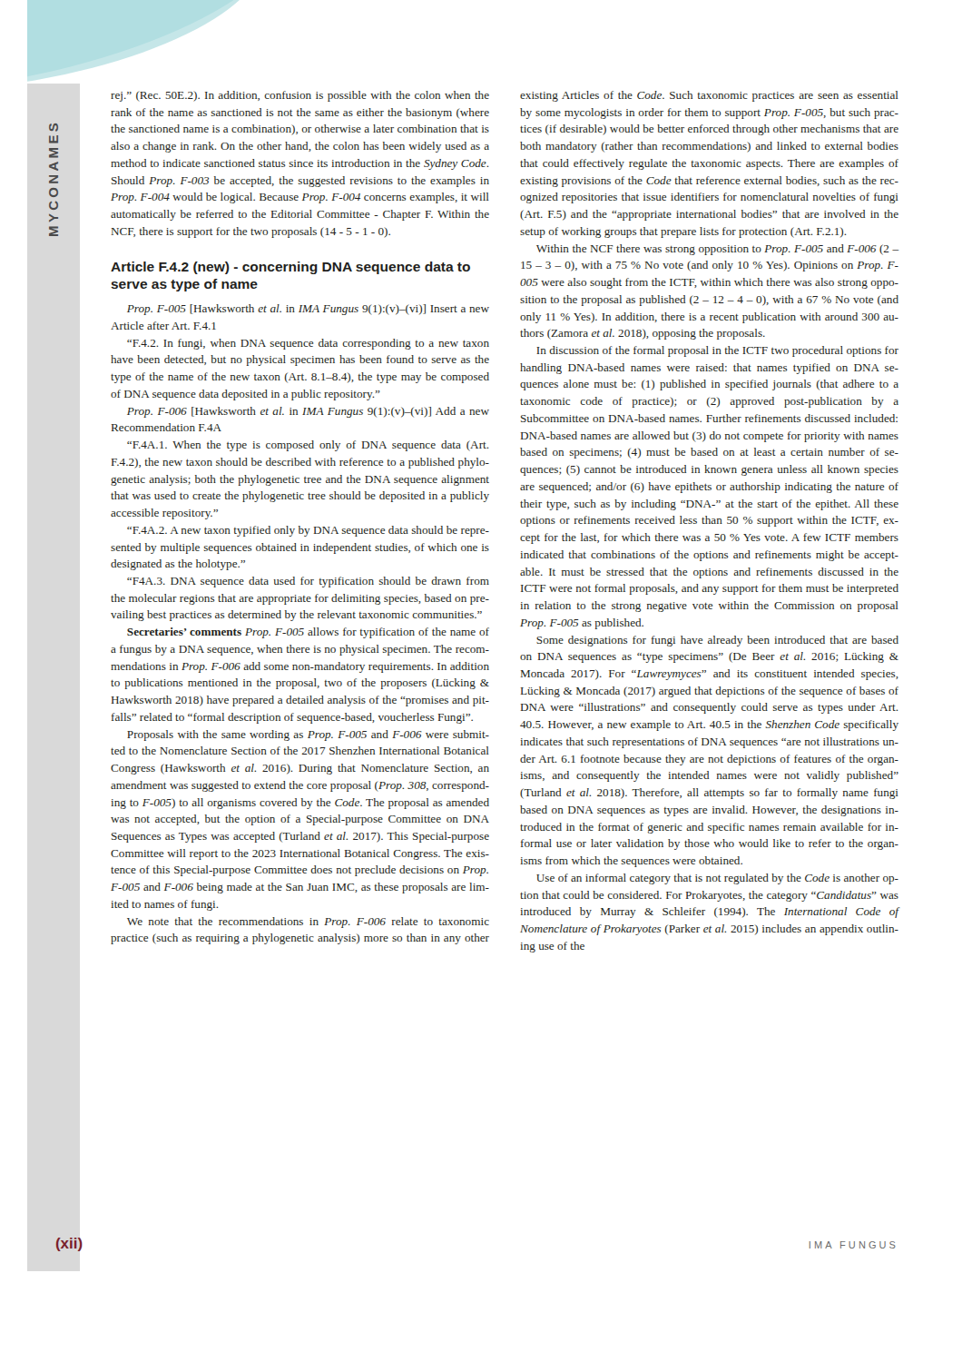Myconames
rej.” (Rec. 50E.2). In addition, confusion is possible with the colon when the rank of the name as sanctioned is not the same as either the basionym (where the sanctioned name is a combination), or otherwise a later combination that is also a change in rank. On the other hand, the colon has been widely used as a method to indicate sanctioned status since its introduction in the Sydney Code. Should Prop. F-003 be accepted, the suggested revisions to the examples in Prop. F-004 would be logical. Because Prop. F-004 concerns examples, it will automatically be referred to the Editorial Committee - Chapter F. Within the NCF, there is support for the two proposals (14 - 5 - 1 - 0).
Article F.4.2 (new) - concerning DNA sequence data to serve as type of name
Prop. F-005 [Hawksworth et al. in IMA Fungus 9(1):(v)–(vi)] Insert a new Article after Art. F.4.1
“F.4.2. In fungi, when DNA sequence data corresponding to a new taxon have been detected, but no physical specimen has been found to serve as the type of the name of the new taxon (Art. 8.1–8.4), the type may be composed of DNA sequence data deposited in a public repository.”
Prop. F-006 [Hawksworth et al. in IMA Fungus 9(1):(v)–(vi)] Add a new Recommendation F.4A
“F.4A.1. When the type is composed only of DNA sequence data (Art. F.4.2), the new taxon should be described with reference to a published phylogenetic analysis; both the phylogenetic tree and the DNA sequence alignment that was used to create the phylogenetic tree should be deposited in a publicly accessible repository.”
“F.4A.2. A new taxon typified only by DNA sequence data should be represented by multiple sequences obtained in independent studies, of which one is designated as the holotype.”
“F4A.3. DNA sequence data used for typification should be drawn from the molecular regions that are appropriate for delimiting species, based on prevailing best practices as determined by the relevant taxonomic communities.”
Secretaries’ comments Prop. F-005 allows for typification of the name of a fungus by a DNA sequence, when there is no physical specimen. The recommendations in Prop. F-006 add some non-mandatory requirements. In addition to publications mentioned in the proposal, two of the proposers (Lücking & Hawksworth 2018) have prepared a detailed analysis of the “promises and pitfalls” related to “formal description of sequence-based, voucherless Fungi”.
Proposals with the same wording as Prop. F-005 and F-006 were submitted to the Nomenclature Section of the 2017 Shenzhen International Botanical Congress (Hawksworth et al. 2016). During that Nomenclature Section, an amendment was suggested to extend the core proposal (Prop. 308, corresponding to F-005) to all organisms covered by the Code. The proposal as amended was not accepted, but the option of a Special-purpose Committee on DNA Sequences as Types was accepted (Turland et al. 2017). This Special-purpose Committee will report to the 2023 International Botanical Congress. The existence of this Special-purpose Committee does not preclude decisions on Prop. F-005 and F-006 being made at the San Juan IMC, as these proposals are limited to names of fungi.
We note that the recommendations in Prop. F-006 relate to taxonomic practice (such as requiring a phylogenetic analysis) more so than in any other existing Articles of the Code. Such taxonomic practices are seen as essential by some mycologists in order for them to support Prop. F-005, but such practices (if desirable) would be better enforced through other mechanisms that are both mandatory (rather than recommendations) and linked to external bodies that could effectively regulate the taxonomic aspects. There are examples of existing provisions of the Code that reference external bodies, such as the recognized repositories that issue identifiers for nomenclatural novelties of fungi (Art. F.5) and the “appropriate international bodies” that are involved in the setup of working groups that prepare lists for protection (Art. F.2.1).
Within the NCF there was strong opposition to Prop. F-005 and F-006 (2 – 15 – 3 – 0), with a 75 % No vote (and only 10 % Yes). Opinions on Prop. F-005 were also sought from the ICTF, within which there was also strong opposition to the proposal as published (2 – 12 – 4 – 0), with a 67 % No vote (and only 11 % Yes). In addition, there is a recent publication with around 300 authors (Zamora et al. 2018), opposing the proposals.
In discussion of the formal proposal in the ICTF two procedural options for handling DNA-based names were raised: that names typified on DNA sequences alone must be: (1) published in specified journals (that adhere to a taxonomic code of practice); or (2) approved post-publication by a Subcommittee on DNA-based names. Further refinements discussed included: DNA-based names are allowed but (3) do not compete for priority with names based on specimens; (4) must be based on at least a certain number of sequences; (5) cannot be introduced in known genera unless all known species are sequenced; and/or (6) have epithets or authorship indicating the nature of their type, such as by including “DNA-” at the start of the epithet. All these options or refinements received less than 50 % support within the ICTF, except for the last, for which there was a 50 % Yes vote. A few ICTF members indicated that combinations of the options and refinements might be acceptable. It must be stressed that the options and refinements discussed in the ICTF were not formal proposals, and any support for them must be interpreted in relation to the strong negative vote within the Commission on proposal Prop. F-005 as published.
Some designations for fungi have already been introduced that are based on DNA sequences as “type specimens” (De Beer et al. 2016; Lücking & Moncada 2017). For “Lawreymyces” and its constituent intended species, Lücking & Moncada (2017) argued that depictions of the sequence of bases of DNA were “illustrations” and consequently could serve as types under Art. 40.5. However, a new example to Art. 40.5 in the Shenzhen Code specifically indicates that such representations of DNA sequences “are not illustrations under Art. 6.1 footnote because they are not depictions of features of the organisms, and consequently the intended names were not validly published” (Turland et al. 2018). Therefore, all attempts so far to formally name fungi based on DNA sequences as types are invalid. However, the designations introduced in the format of generic and specific names remain available for informal use or later validation by those who would like to refer to the organisms from which the sequences were obtained.
Use of an informal category that is not regulated by the Code is another option that could be considered. For Prokaryotes, the category “Candidatus” was introduced by Murray & Schleifer (1994). The International Code of Nomenclature of Prokaryotes (Parker et al. 2015) includes an appendix outlining use of the
(xii)
IMA Fungus